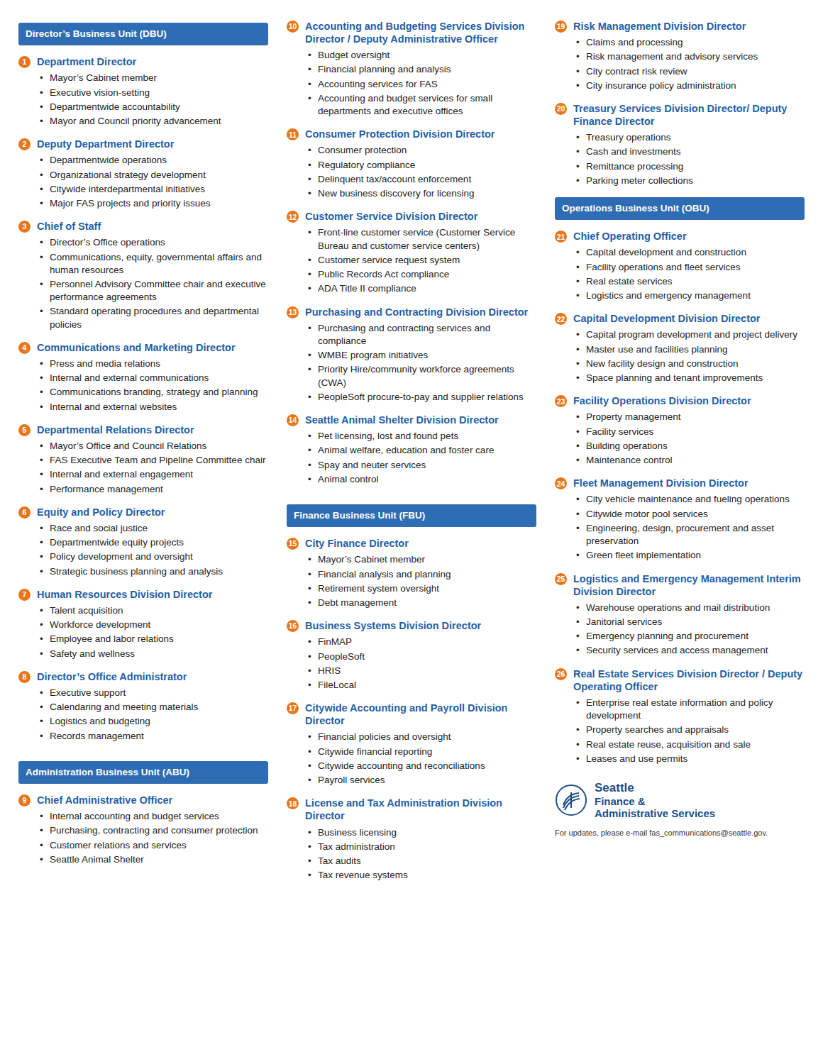Director’s Business Unit (DBU)
1
Department Director
Mayor’s Cabinet member
Executive vision-setting
Departmentwide accountability
Mayor and Council priority advancement
2
Deputy Department Director
Departmentwide operations
Organizational strategy development
Citywide interdepartmental initiatives
Major FAS projects and priority issues
3
Chief of Staff
Director’s Office operations
Communications, equity, governmental affairs and human resources
Personnel Advisory Committee chair and executive performance agreements
Standard operating procedures and departmental policies
4
Communications and Marketing Director
Press and media relations
Internal and external communications
Communications branding, strategy and planning
Internal and external websites
5
Departmental Relations Director
Mayor’s Office and Council Relations
FAS Executive Team and Pipeline Committee chair
Internal and external engagement
Performance management
6
Equity and Policy Director
Race and social justice
Departmentwide equity projects
Policy development and oversight
Strategic business planning and analysis
7
Human Resources Division Director
Talent acquisition
Workforce development
Employee and labor relations
Safety and wellness
8
Director’s Office Administrator
Executive support
Calendaring and meeting materials
Logistics and budgeting
Records management
Administration Business Unit (ABU)
9
Chief Administrative Officer
Internal accounting and budget services
Purchasing, contracting and consumer protection
Customer relations and services
Seattle Animal Shelter
10
Accounting and Budgeting Services Division Director / Deputy Administrative Officer
Budget oversight
Financial planning and analysis
Accounting services for FAS
Accounting and budget services for small departments and executive offices
11
Consumer Protection Division Director
Consumer protection
Regulatory compliance
Delinquent tax/account enforcement
New business discovery for licensing
12
Customer Service Division Director
Front-line customer service (Customer Service Bureau and customer service centers)
Customer service request system
Public Records Act compliance
ADA Title II compliance
13
Purchasing and Contracting Division Director
Purchasing and contracting services and compliance
WMBE program initiatives
Priority Hire/community workforce agreements (CWA)
PeopleSoft procure-to-pay and supplier relations
14
Seattle Animal Shelter Division Director
Pet licensing, lost and found pets
Animal welfare, education and foster care
Spay and neuter services
Animal control
Finance Business Unit (FBU)
15
City Finance Director
Mayor’s Cabinet member
Financial analysis and planning
Retirement system oversight
Debt management
16
Business Systems Division Director
FinMAP
PeopleSoft
HRIS
FileLocal
17
Citywide Accounting and Payroll Division Director
Financial policies and oversight
Citywide financial reporting
Citywide accounting and reconciliations
Payroll services
18
License and Tax Administration Division Director
Business licensing
Tax administration
Tax audits
Tax revenue systems
19
Risk Management Division Director
Claims and processing
Risk management and advisory services
City contract risk review
City insurance policy administration
20
Treasury Services Division Director/ Deputy Finance Director
Treasury operations
Cash and investments
Remittance processing
Parking meter collections
Operations Business Unit (OBU)
21
Chief Operating Officer
Capital development and construction
Facility operations and fleet services
Real estate services
Logistics and emergency management
22
Capital Development Division Director
Capital program development and project delivery
Master use and facilities planning
New facility design and construction
Space planning and tenant improvements
23
Facility Operations Division Director
Property management
Facility services
Building operations
Maintenance control
24
Fleet Management Division Director
City vehicle maintenance and fueling operations
Citywide motor pool services
Engineering, design, procurement and asset preservation
Green fleet implementation
25
Logistics and Emergency Management Interim Division Director
Warehouse operations and mail distribution
Janitorial services
Emergency planning and procurement
Security services and access management
26
Real Estate Services Division Director / Deputy Operating Officer
Enterprise real estate information and policy development
Property searches and appraisals
Real estate reuse, acquisition and sale
Leases and use permits
Seattle Finance & Administrative Services
For updates, please e-mail fas_communications@seattle.gov.